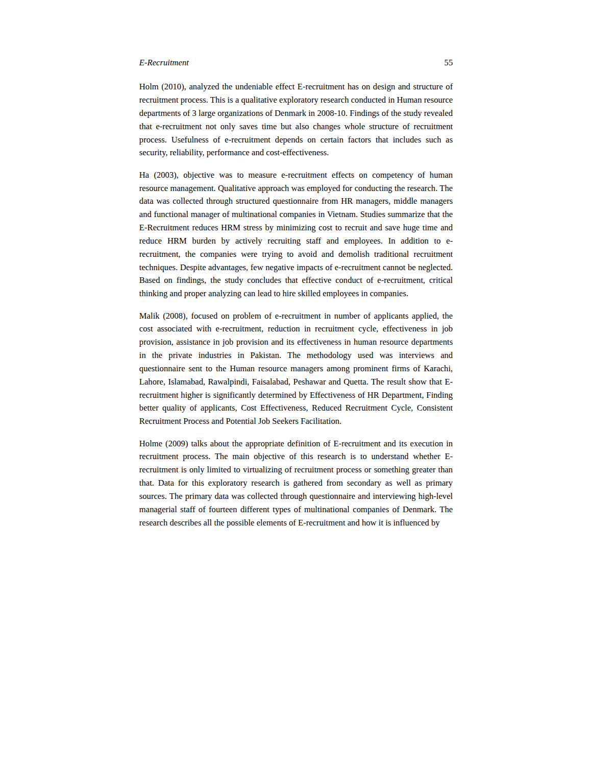E-Recruitment 55
Holm (2010), analyzed the undeniable effect E-recruitment has on design and structure of recruitment process. This is a qualitative exploratory research conducted in Human resource departments of 3 large organizations of Denmark in 2008-10. Findings of the study revealed that e-recruitment not only saves time but also changes whole structure of recruitment process. Usefulness of e-recruitment depends on certain factors that includes such as security, reliability, performance and cost-effectiveness.
Ha (2003), objective was to measure e-recruitment effects on competency of human resource management. Qualitative approach was employed for conducting the research. The data was collected through structured questionnaire from HR managers, middle managers and functional manager of multinational companies in Vietnam. Studies summarize that the E-Recruitment reduces HRM stress by minimizing cost to recruit and save huge time and reduce HRM burden by actively recruiting staff and employees. In addition to e-recruitment, the companies were trying to avoid and demolish traditional recruitment techniques. Despite advantages, few negative impacts of e-recruitment cannot be neglected. Based on findings, the study concludes that effective conduct of e-recruitment, critical thinking and proper analyzing can lead to hire skilled employees in companies.
Malik (2008), focused on problem of e-recruitment in number of applicants applied, the cost associated with e-recruitment, reduction in recruitment cycle, effectiveness in job provision, assistance in job provision and its effectiveness in human resource departments in the private industries in Pakistan. The methodology used was interviews and questionnaire sent to the Human resource managers among prominent firms of Karachi, Lahore, Islamabad, Rawalpindi, Faisalabad, Peshawar and Quetta. The result show that E-recruitment higher is significantly determined by Effectiveness of HR Department, Finding better quality of applicants, Cost Effectiveness, Reduced Recruitment Cycle, Consistent Recruitment Process and Potential Job Seekers Facilitation.
Holme (2009) talks about the appropriate definition of E-recruitment and its execution in recruitment process. The main objective of this research is to understand whether E-recruitment is only limited to virtualizing of recruitment process or something greater than that. Data for this exploratory research is gathered from secondary as well as primary sources. The primary data was collected through questionnaire and interviewing high-level managerial staff of fourteen different types of multinational companies of Denmark. The research describes all the possible elements of E-recruitment and how it is influenced by